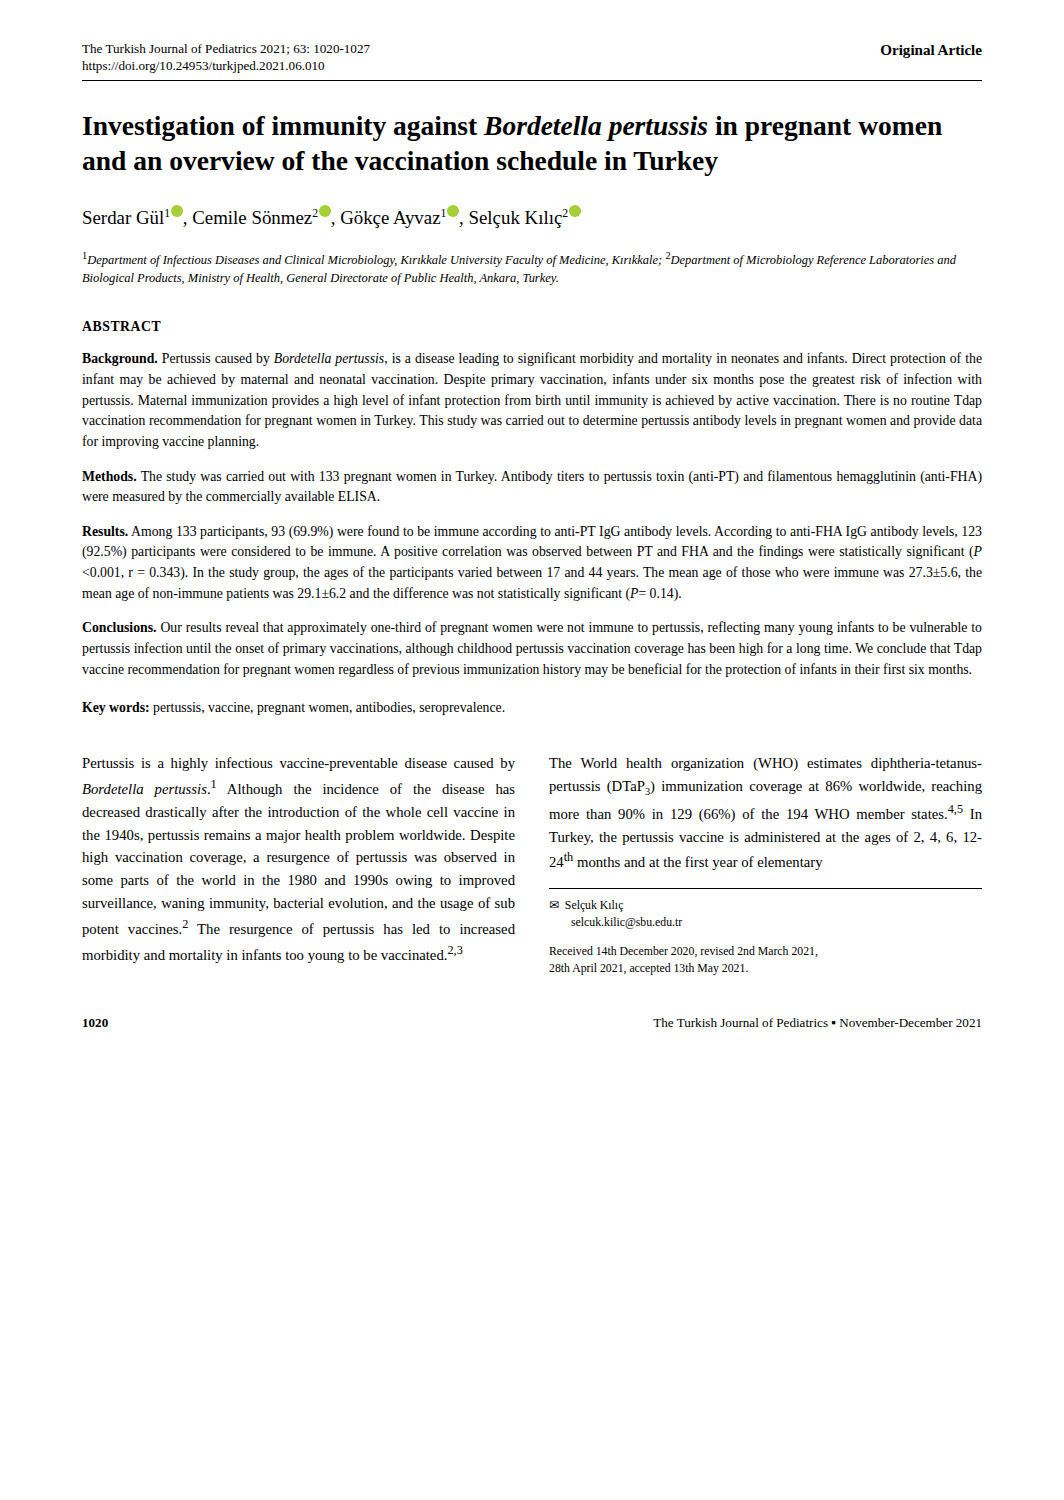The Turkish Journal of Pediatrics 2021; 63: 1020-1027
https://doi.org/10.24953/turkjped.2021.06.010
Original Article
Investigation of immunity against Bordetella pertussis in pregnant women and an overview of the vaccination schedule in Turkey
Serdar Gül1 , Cemile Sönmez2 , Gökçe Ayvaz1 , Selçuk Kılıç2
1Department of Infectious Diseases and Clinical Microbiology, Kırıkkale University Faculty of Medicine, Kırıkkale; 2Department of Microbiology Reference Laboratories and Biological Products, Ministry of Health, General Directorate of Public Health, Ankara, Turkey.
ABSTRACT
Background. Pertussis caused by Bordetella pertussis, is a disease leading to significant morbidity and mortality in neonates and infants. Direct protection of the infant may be achieved by maternal and neonatal vaccination. Despite primary vaccination, infants under six months pose the greatest risk of infection with pertussis. Maternal immunization provides a high level of infant protection from birth until immunity is achieved by active vaccination. There is no routine Tdap vaccination recommendation for pregnant women in Turkey. This study was carried out to determine pertussis antibody levels in pregnant women and provide data for improving vaccine planning.
Methods. The study was carried out with 133 pregnant women in Turkey. Antibody titers to pertussis toxin (anti-PT) and filamentous hemagglutinin (anti-FHA) were measured by the commercially available ELISA.
Results. Among 133 participants, 93 (69.9%) were found to be immune according to anti-PT IgG antibody levels. According to anti-FHA IgG antibody levels, 123 (92.5%) participants were considered to be immune. A positive correlation was observed between PT and FHA and the findings were statistically significant (P <0.001, r = 0.343). In the study group, the ages of the participants varied between 17 and 44 years. The mean age of those who were immune was 27.3±5.6, the mean age of non-immune patients was 29.1±6.2 and the difference was not statistically significant (P= 0.14).
Conclusions. Our results reveal that approximately one-third of pregnant women were not immune to pertussis, reflecting many young infants to be vulnerable to pertussis infection until the onset of primary vaccinations, although childhood pertussis vaccination coverage has been high for a long time. We conclude that Tdap vaccine recommendation for pregnant women regardless of previous immunization history may be beneficial for the protection of infants in their first six months.
Key words: pertussis, vaccine, pregnant women, antibodies, seroprevalence.
Pertussis is a highly infectious vaccine-preventable disease caused by Bordetella pertussis.1 Although the incidence of the disease has decreased drastically after the introduction of the whole cell vaccine in the 1940s, pertussis remains a major health problem worldwide. Despite high vaccination coverage, a resurgence of pertussis was observed in some parts of the world in the 1980 and 1990s owing to improved surveillance, waning immunity, bacterial evolution, and the usage of sub potent vaccines.2 The resurgence of pertussis has led to increased morbidity and mortality in infants too young to be vaccinated.2,3
The World health organization (WHO) estimates diphtheria-tetanus-pertussis (DTaP3) immunization coverage at 86% worldwide, reaching more than 90% in 129 (66%) of the 194 WHO member states.4,5 In Turkey, the pertussis vaccine is administered at the ages of 2, 4, 6, 12-24th months and at the first year of elementary
✉Selçuk Kılıç selcuk.kilic@sbu.edu.tr
Received 14th December 2020, revised 2nd March 2021,
28th April 2021, accepted 13th May 2021.
1020
The Turkish Journal of Pediatrics ▪ November-December 2021